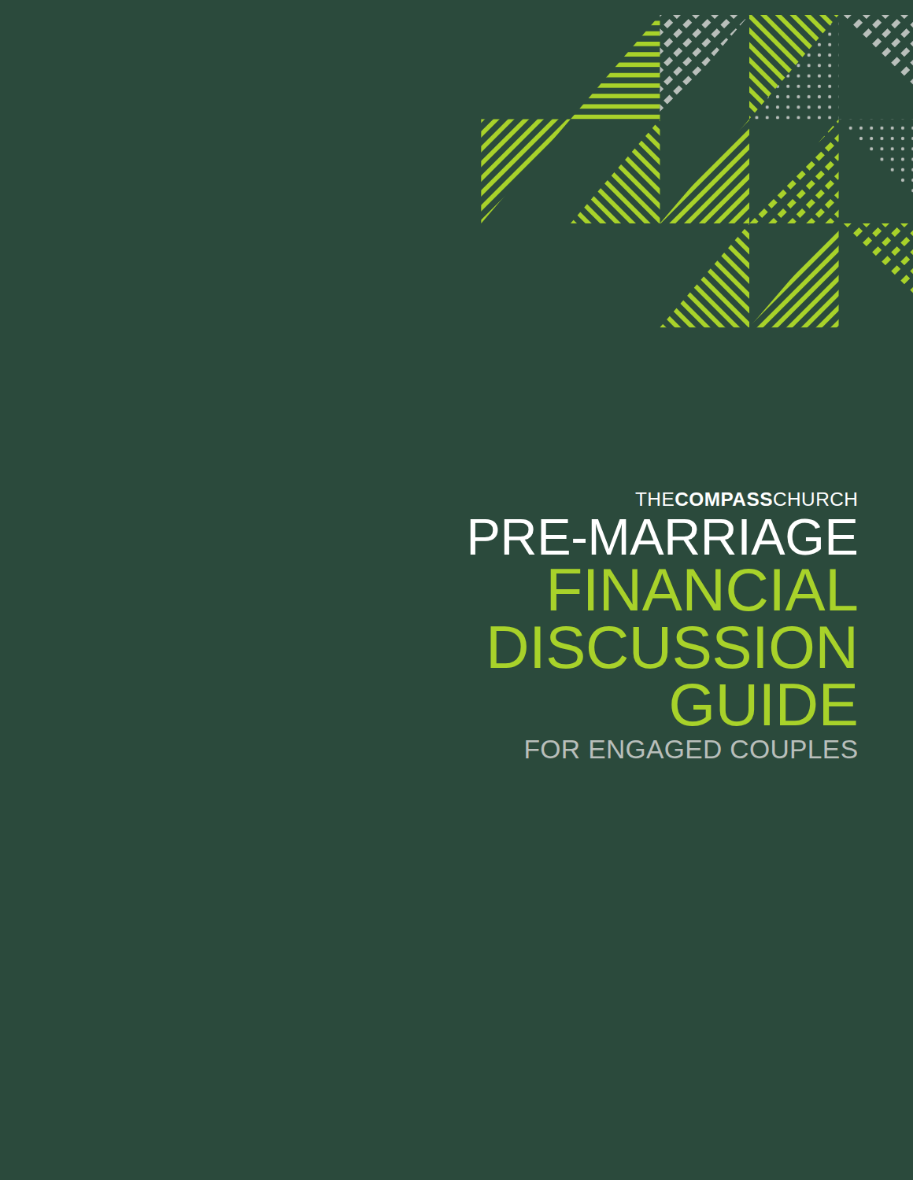THECOMPASSCHURCH
Pre-Marriage Financial Discussion Guide For Engaged Couples